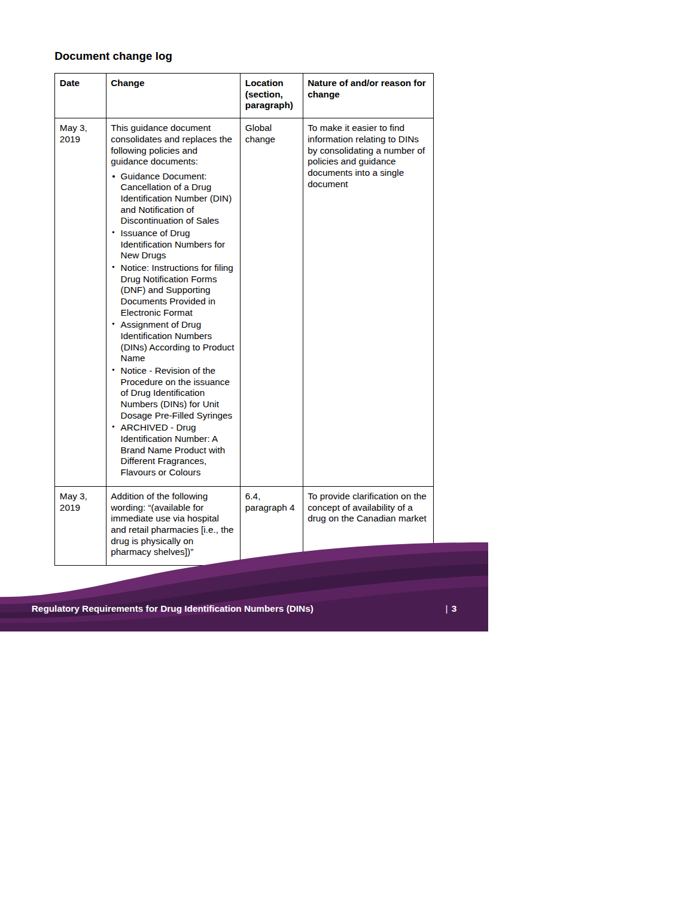Document change log
| Date | Change | Location (section, paragraph) | Nature of and/or reason for change |
| --- | --- | --- | --- |
| May 3, 2019 | This guidance document consolidates and replaces the following policies and guidance documents: Guidance Document: Cancellation of a Drug Identification Number (DIN) and Notification of Discontinuation of Sales Issuance of Drug Identification Numbers for New Drugs Notice: Instructions for filing Drug Notification Forms (DNF) and Supporting Documents Provided in Electronic Format Assignment of Drug Identification Numbers (DINs) According to Product Name Notice - Revision of the Procedure on the issuance of Drug Identification Numbers (DINs) for Unit Dosage Pre-Filled Syringes ARCHIVED - Drug Identification Number: A Brand Name Product with Different Fragrances, Flavours or Colours | Global change | To make it easier to find information relating to DINs by consolidating a number of policies and guidance documents into a single document |
| May 3, 2019 | Addition of the following wording: “(available for immediate use via hospital and retail pharmacies [i.e., the drug is physically on pharmacy shelves])” | 6.4, paragraph 4 | To provide clarification on the concept of availability of a drug on the Canadian market |
Regulatory Requirements for Drug Identification Numbers (DINs) | 3